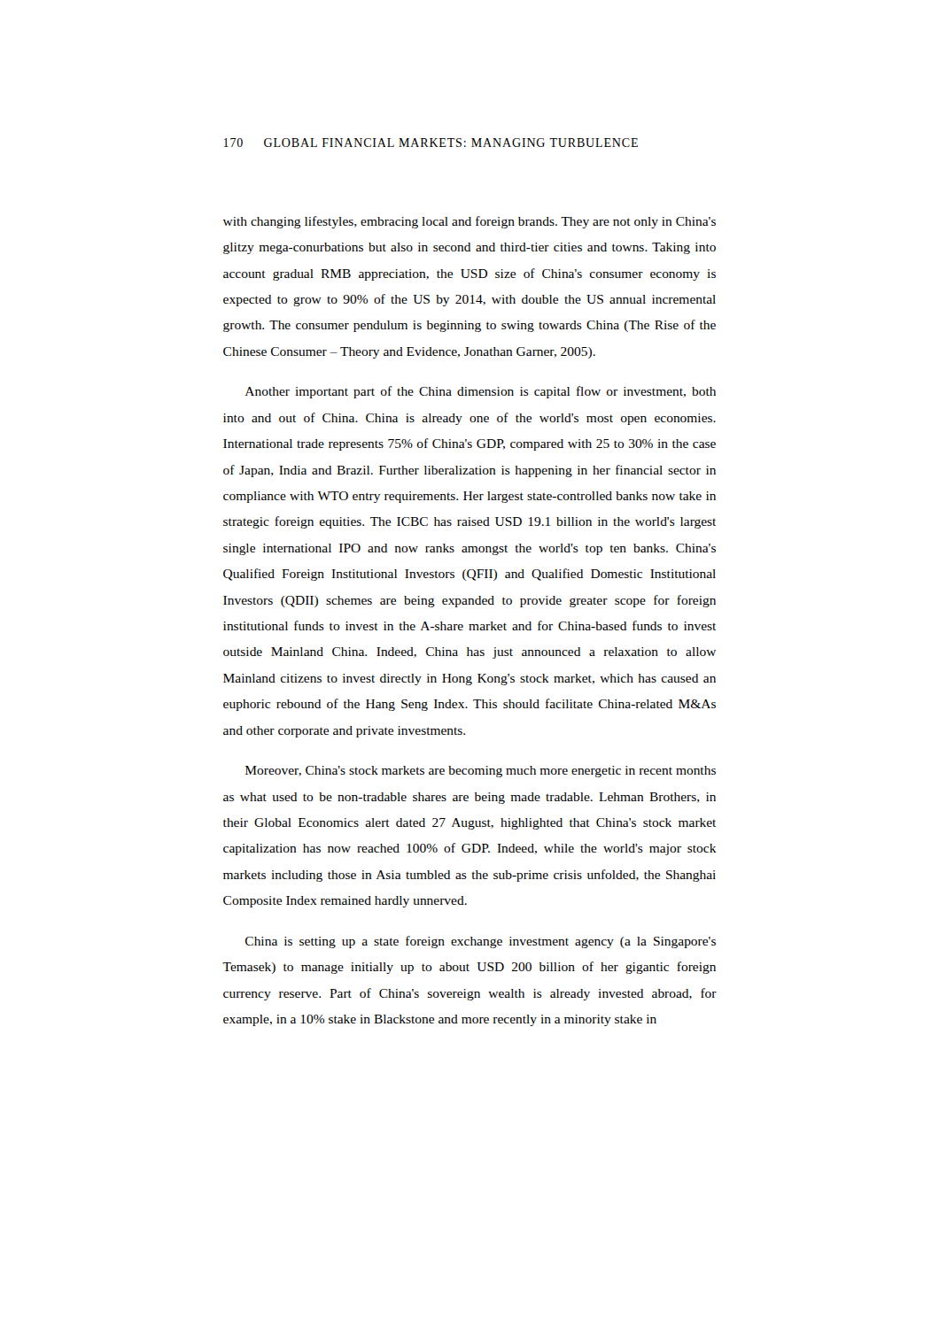170 GLOBAL FINANCIAL MARKETS: MANAGING TURBULENCE
with changing lifestyles, embracing local and foreign brands. They are not only in China's glitzy mega-conurbations but also in second and third-tier cities and towns. Taking into account gradual RMB appreciation, the USD size of China's consumer economy is expected to grow to 90% of the US by 2014, with double the US annual incremental growth. The consumer pendulum is beginning to swing towards China (The Rise of the Chinese Consumer – Theory and Evidence, Jonathan Garner, 2005).
Another important part of the China dimension is capital flow or investment, both into and out of China. China is already one of the world's most open economies. International trade represents 75% of China's GDP, compared with 25 to 30% in the case of Japan, India and Brazil. Further liberalization is happening in her financial sector in compliance with WTO entry requirements. Her largest state-controlled banks now take in strategic foreign equities. The ICBC has raised USD 19.1 billion in the world's largest single international IPO and now ranks amongst the world's top ten banks. China's Qualified Foreign Institutional Investors (QFII) and Qualified Domestic Institutional Investors (QDII) schemes are being expanded to provide greater scope for foreign institutional funds to invest in the A-share market and for China-based funds to invest outside Mainland China. Indeed, China has just announced a relaxation to allow Mainland citizens to invest directly in Hong Kong's stock market, which has caused an euphoric rebound of the Hang Seng Index. This should facilitate China-related M&As and other corporate and private investments.
Moreover, China's stock markets are becoming much more energetic in recent months as what used to be non-tradable shares are being made tradable. Lehman Brothers, in their Global Economics alert dated 27 August, highlighted that China's stock market capitalization has now reached 100% of GDP. Indeed, while the world's major stock markets including those in Asia tumbled as the sub-prime crisis unfolded, the Shanghai Composite Index remained hardly unnerved.
China is setting up a state foreign exchange investment agency (a la Singapore's Temasek) to manage initially up to about USD 200 billion of her gigantic foreign currency reserve. Part of China's sovereign wealth is already invested abroad, for example, in a 10% stake in Blackstone and more recently in a minority stake in